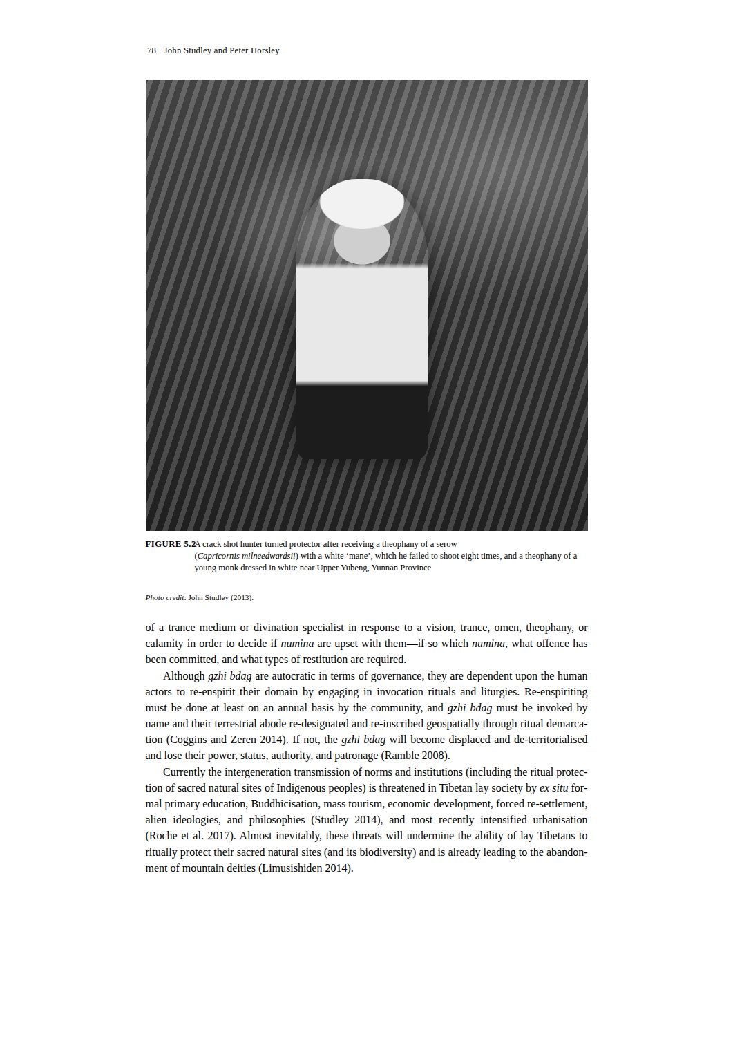78 John Studley and Peter Horsley
FIGURE 5.2 A crack shot hunter turned protector after receiving a theophany of a serow (Capricornis milneedwardsii) with a white ‘mane’, which he failed to shoot eight times, and a theophany of a young monk dressed in white near Upper Yubeng, Yunnan Province
Photo credit: John Studley (2013).
of a trance medium or divination specialist in response to a vision, trance, omen, theophany, or calamity in order to decide if numina are upset with them—if so which numina, what offence has been committed, and what types of restitution are required.
Although gzhi bdag are autocratic in terms of governance, they are dependent upon the human actors to re-enspirit their domain by engaging in invocation rituals and liturgies. Re-enspiriting must be done at least on an annual basis by the community, and gzhi bdag must be invoked by name and their terrestrial abode re-designated and re-inscribed geospatially through ritual demarcation (Coggins and Zeren 2014). If not, the gzhi bdag will become displaced and de-territorialised and lose their power, status, authority, and patronage (Ramble 2008).
Currently the intergeneration transmission of norms and institutions (including the ritual protection of sacred natural sites of Indigenous peoples) is threatened in Tibetan lay society by ex situ formal primary education, Buddhicisation, mass tourism, economic development, forced re-settlement, alien ideologies, and philosophies (Studley 2014), and most recently intensified urbanisation (Roche et al. 2017). Almost inevitably, these threats will undermine the ability of lay Tibetans to ritually protect their sacred natural sites (and its biodiversity) and is already leading to the abandonment of mountain deities (Limusishiden 2014).